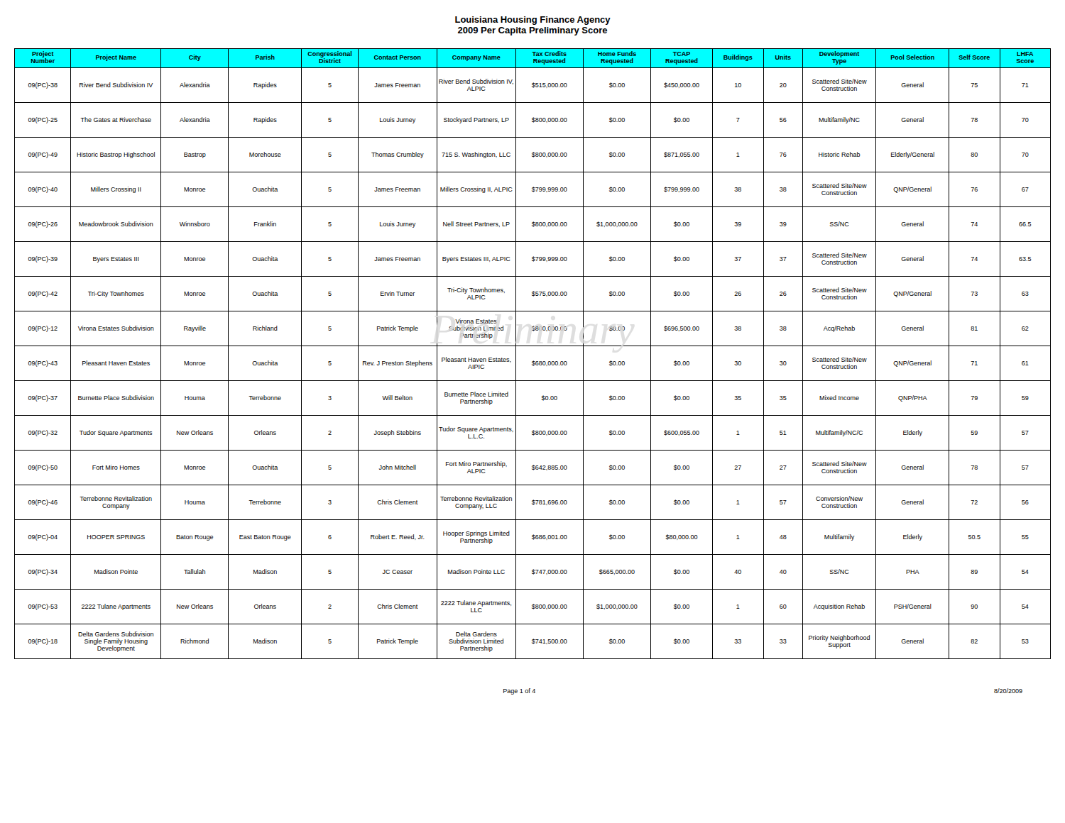Louisiana Housing Finance Agency
2009 Per Capita Preliminary Score
Preliminary
| Project Number | Project Name | City | Parish | Congressional District | Contact Person | Company Name | Tax Credits Requested | Home Funds Requested | TCAP Requested | Buildings | Units | Development Type | Pool Selection | Self Score | LHFA Score |
| --- | --- | --- | --- | --- | --- | --- | --- | --- | --- | --- | --- | --- | --- | --- | --- |
| 09(PC)-38 | River Bend Subdivision IV | Alexandria | Rapides | 5 | James Freeman | River Bend Subdivision IV, ALPIC | $515,000.00 | $0.00 | $450,000.00 | 10 | 20 | Scattered Site/New Construction | General | 75 | 71 |
| 09(PC)-25 | The Gates at Riverchase | Alexandria | Rapides | 5 | Louis Jurney | Stockyard Partners, LP | $800,000.00 | $0.00 | $0.00 | 7 | 56 | Multifamily/NC | General | 78 | 70 |
| 09(PC)-49 | Historic Bastrop Highschool | Bastrop | Morehouse | 5 | Thomas Crumbley | 715 S. Washington, LLC | $800,000.00 | $0.00 | $871,055.00 | 1 | 76 | Historic Rehab | Elderly/General | 80 | 70 |
| 09(PC)-40 | Millers Crossing II | Monroe | Ouachita | 5 | James Freeman | Millers Crossing II, ALPIC | $799,999.00 | $0.00 | $799,999.00 | 38 | 38 | Scattered Site/New Construction | QNP/General | 76 | 67 |
| 09(PC)-26 | Meadowbrook Subdivision | Winnsboro | Franklin | 5 | Louis Jurney | Nell Street Partners, LP | $800,000.00 | $1,000,000.00 | $0.00 | 39 | 39 | SS/NC | General | 74 | 66.5 |
| 09(PC)-39 | Byers Estates III | Monroe | Ouachita | 5 | James Freeman | Byers Estates III, ALPIC | $799,999.00 | $0.00 | $0.00 | 37 | 37 | Scattered Site/New Construction | General | 74 | 63.5 |
| 09(PC)-42 | Tri-City Townhomes | Monroe | Ouachita | 5 | Ervin Turner | Tri-City Townhomes, ALPIC | $575,000.00 | $0.00 | $0.00 | 26 | 26 | Scattered Site/New Construction | QNP/General | 73 | 63 |
| 09(PC)-12 | Virona Estates Subdivision | Rayville | Richland | 5 | Patrick Temple | Virona Estates Subdivision Limited Partnership | $800,000.00 | $0.00 | $696,500.00 | 38 | 38 | Acq/Rehab | General | 81 | 62 |
| 09(PC)-43 | Pleasant Haven Estates | Monroe | Ouachita | 5 | Rev. J Preston Stephens | Pleasant Haven Estates, AIPIC | $680,000.00 | $0.00 | $0.00 | 30 | 30 | Scattered Site/New Construction | QNP/General | 71 | 61 |
| 09(PC)-37 | Burnette Place Subdivision | Houma | Terrebonne | 3 | Will Belton | Burnette Place Limited Partnership | $0.00 | $0.00 | $0.00 | 35 | 35 | Mixed Income | QNP/PHA | 79 | 59 |
| 09(PC)-32 | Tudor Square Apartments | New Orleans | Orleans | 2 | Joseph Stebbins | Tudor Square Apartments, L.L.C. | $800,000.00 | $0.00 | $600,055.00 | 1 | 51 | Multifamily/NC/C | Elderly | 59 | 57 |
| 09(PC)-50 | Fort Miro Homes | Monroe | Ouachita | 5 | John Mitchell | Fort Miro Partnership, ALPIC | $642,885.00 | $0.00 | $0.00 | 27 | 27 | Scattered Site/New Construction | General | 78 | 57 |
| 09(PC)-46 | Terrebonne Revitalization Company | Houma | Terrebonne | 3 | Chris Clement | Terrebonne Revitalization Company, LLC | $781,696.00 | $0.00 | $0.00 | 1 | 57 | Conversion/New Construction | General | 72 | 56 |
| 09(PC)-04 | HOOPER SPRINGS | Baton Rouge | East Baton Rouge | 6 | Robert E. Reed, Jr. | Hooper Springs Limited Partnership | $686,001.00 | $0.00 | $80,000.00 | 1 | 48 | Multifamily | Elderly | 50.5 | 55 |
| 09(PC)-34 | Madison Pointe | Tallulah | Madison | 5 | JC Ceaser | Madison Pointe LLC | $747,000.00 | $665,000.00 | $0.00 | 40 | 40 | SS/NC | PHA | 89 | 54 |
| 09(PC)-53 | 2222 Tulane Apartments | New Orleans | Orleans | 2 | Chris Clement | 2222 Tulane Apartments, LLC | $800,000.00 | $1,000,000.00 | $0.00 | 1 | 60 | Acquisition Rehab | PSH/General | 90 | 54 |
| 09(PC)-18 | Delta Gardens Subdivision Single Family Housing Development | Richmond | Madison | 5 | Patrick Temple | Delta Gardens Subdivision Limited Partnership | $741,500.00 | $0.00 | $0.00 | 33 | 33 | Priority Neighborhood Support | General | 82 | 53 |
Page 1 of 4
8/20/2009